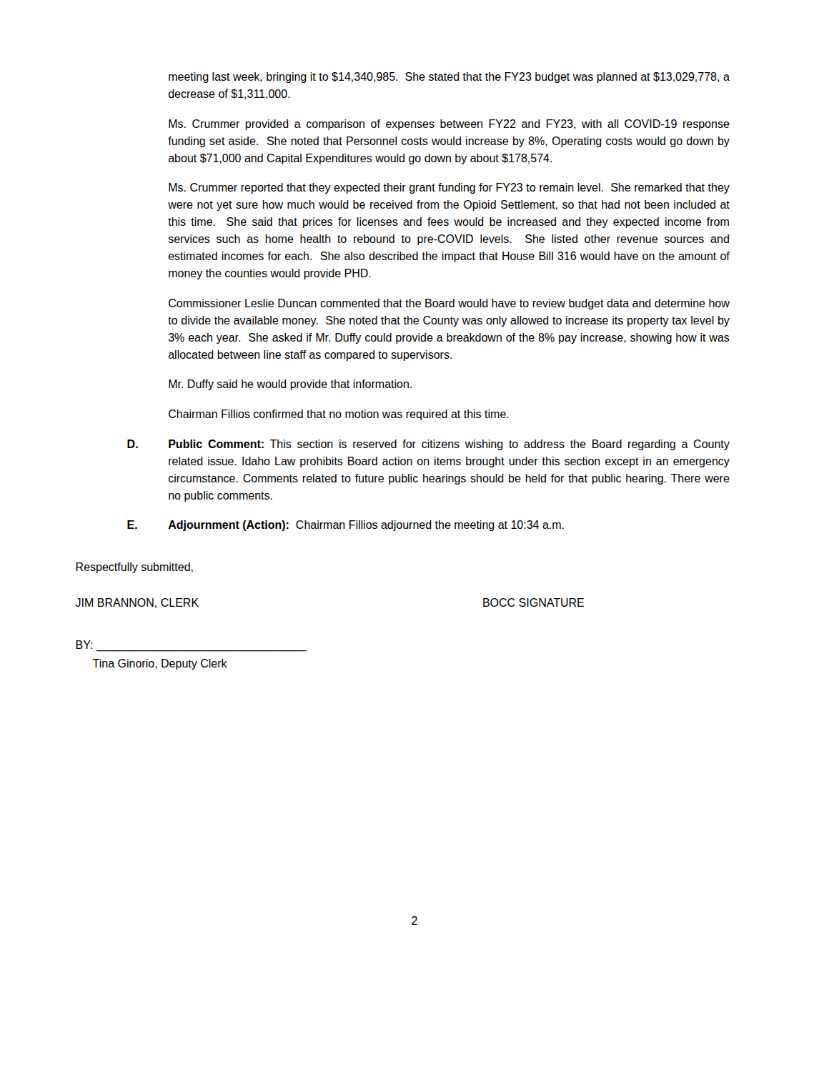meeting last week, bringing it to $14,340,985. She stated that the FY23 budget was planned at $13,029,778, a decrease of $1,311,000.
Ms. Crummer provided a comparison of expenses between FY22 and FY23, with all COVID-19 response funding set aside. She noted that Personnel costs would increase by 8%, Operating costs would go down by about $71,000 and Capital Expenditures would go down by about $178,574.
Ms. Crummer reported that they expected their grant funding for FY23 to remain level. She remarked that they were not yet sure how much would be received from the Opioid Settlement, so that had not been included at this time. She said that prices for licenses and fees would be increased and they expected income from services such as home health to rebound to pre-COVID levels. She listed other revenue sources and estimated incomes for each. She also described the impact that House Bill 316 would have on the amount of money the counties would provide PHD.
Commissioner Leslie Duncan commented that the Board would have to review budget data and determine how to divide the available money. She noted that the County was only allowed to increase its property tax level by 3% each year. She asked if Mr. Duffy could provide a breakdown of the 8% pay increase, showing how it was allocated between line staff as compared to supervisors.
Mr. Duffy said he would provide that information.
Chairman Fillios confirmed that no motion was required at this time.
D.
Public Comment: This section is reserved for citizens wishing to address the Board regarding a County related issue. Idaho Law prohibits Board action on items brought under this section except in an emergency circumstance. Comments related to future public hearings should be held for that public hearing. There were no public comments.
E.
Adjournment (Action): Chairman Fillios adjourned the meeting at 10:34 a.m.
Respectfully submitted,
JIM BRANNON, CLERK
BOCC SIGNATURE
BY: _________________________________
Tina Ginorio, Deputy Clerk
2